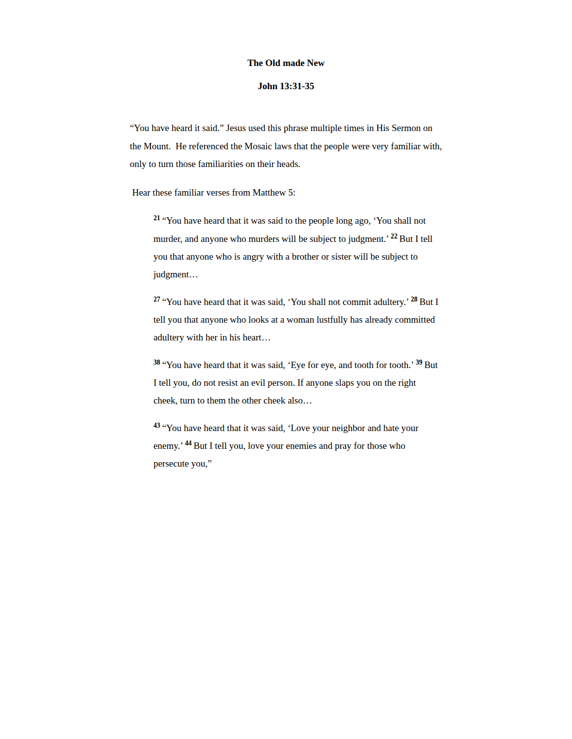The Old made New
John 13:31-35
“You have heard it said.” Jesus used this phrase multiple times in His Sermon on the Mount. He referenced the Mosaic laws that the people were very familiar with, only to turn those familiarities on their heads.
Hear these familiar verses from Matthew 5:
21 “You have heard that it was said to the people long ago, ‘You shall not murder, and anyone who murders will be subject to judgment.’ 22 But I tell you that anyone who is angry with a brother or sister will be subject to judgment…
27 “You have heard that it was said, ‘You shall not commit adultery.’ 28 But I tell you that anyone who looks at a woman lustfully has already committed adultery with her in his heart…
38 “You have heard that it was said, ‘Eye for eye, and tooth for tooth.’ 39 But I tell you, do not resist an evil person. If anyone slaps you on the right cheek, turn to them the other cheek also…
43 “You have heard that it was said, ‘Love your neighbor and hate your enemy.’ 44 But I tell you, love your enemies and pray for those who persecute you,”